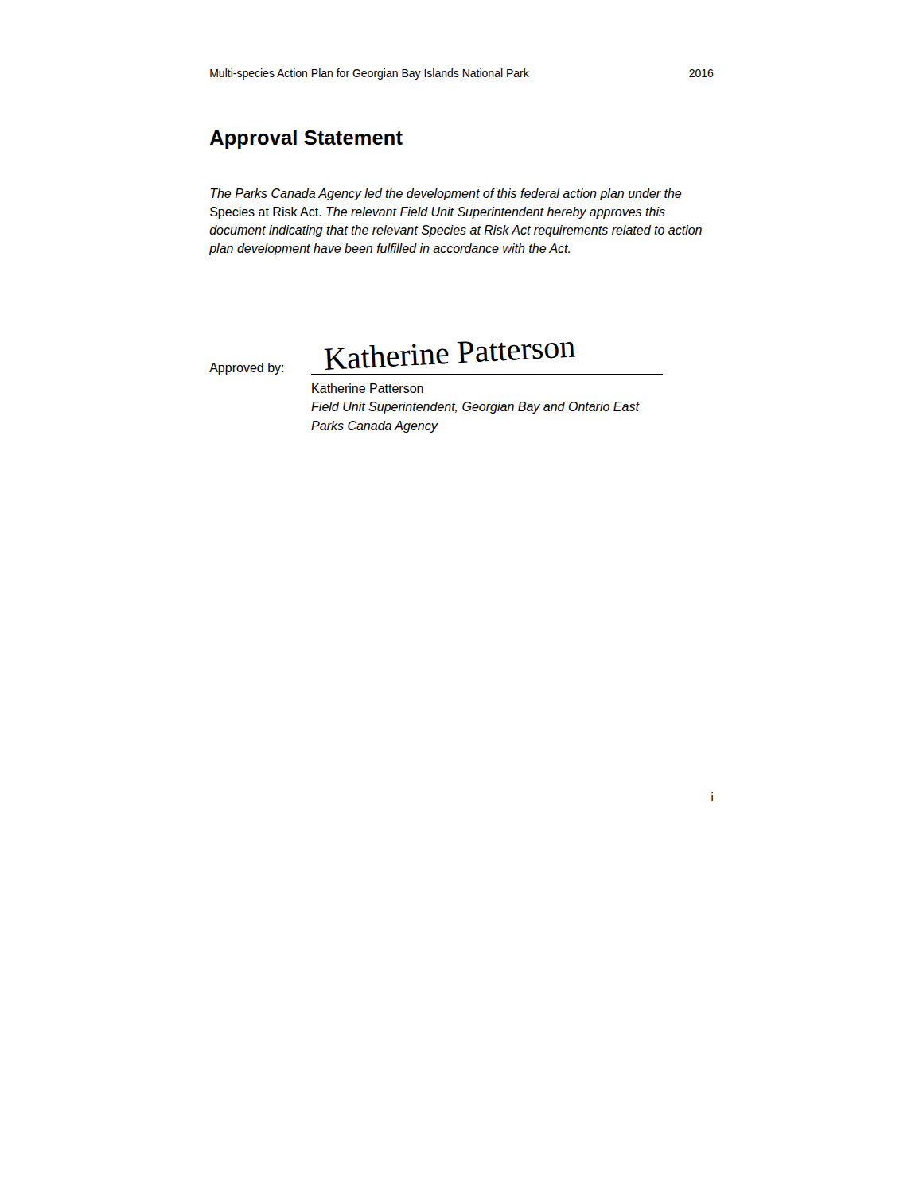Multi-species Action Plan for Georgian Bay Islands National Park 2016
Approval Statement
The Parks Canada Agency led the development of this federal action plan under the Species at Risk Act. The relevant Field Unit Superintendent hereby approves this document indicating that the relevant Species at Risk Act requirements related to action plan development have been fulfilled in accordance with the Act.
Approved by:
Katherine Patterson
Katherine Patterson
Field Unit Superintendent, Georgian Bay and Ontario East
Parks Canada Agency
i